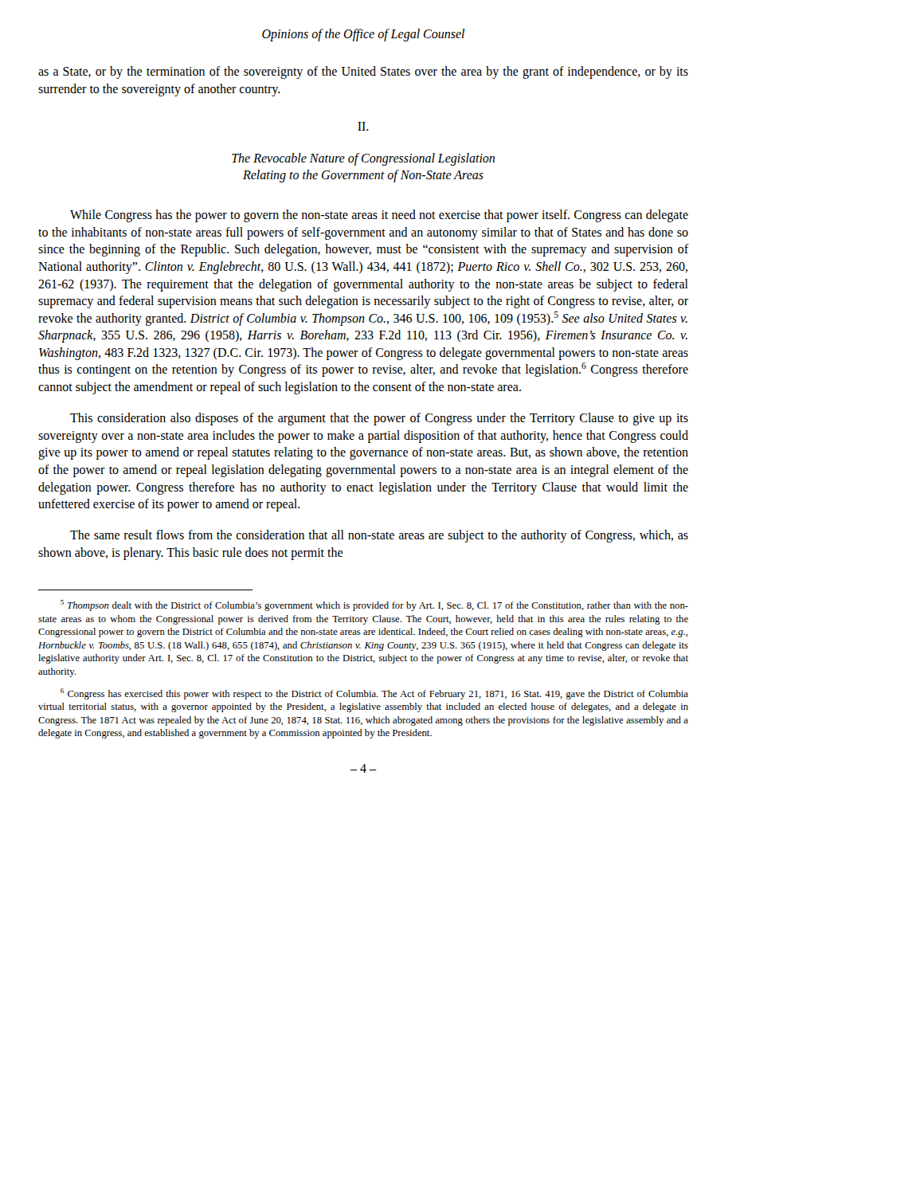Opinions of the Office of Legal Counsel
as a State, or by the termination of the sovereignty of the United States over the area by the grant of independence, or by its surrender to the sovereignty of another country.
II.
The Revocable Nature of Congressional Legislation
Relating to the Government of Non-State Areas
While Congress has the power to govern the non-state areas it need not exercise that power itself. Congress can delegate to the inhabitants of non-state areas full powers of self-government and an autonomy similar to that of States and has done so since the beginning of the Republic. Such delegation, however, must be “consistent with the supremacy and supervision of National authority”. Clinton v. Englebrecht, 80 U.S. (13 Wall.) 434, 441 (1872); Puerto Rico v. Shell Co., 302 U.S. 253, 260, 261-62 (1937). The requirement that the delegation of governmental authority to the non-state areas be subject to federal supremacy and federal supervision means that such delegation is necessarily subject to the right of Congress to revise, alter, or revoke the authority granted. District of Columbia v. Thompson Co., 346 U.S. 100, 106, 109 (1953).5 See also United States v. Sharpnack, 355 U.S. 286, 296 (1958), Harris v. Boreham, 233 F.2d 110, 113 (3rd Cir. 1956), Firemen’s Insurance Co. v. Washington, 483 F.2d 1323, 1327 (D.C. Cir. 1973). The power of Congress to delegate governmental powers to non-state areas thus is contingent on the retention by Congress of its power to revise, alter, and revoke that legislation.6 Congress therefore cannot subject the amendment or repeal of such legislation to the consent of the non-state area.
This consideration also disposes of the argument that the power of Congress under the Territory Clause to give up its sovereignty over a non-state area includes the power to make a partial disposition of that authority, hence that Congress could give up its power to amend or repeal statutes relating to the governance of non-state areas. But, as shown above, the retention of the power to amend or repeal legislation delegating governmental powers to a non-state area is an integral element of the delegation power. Congress therefore has no authority to enact legislation under the Territory Clause that would limit the unfettered exercise of its power to amend or repeal.
The same result flows from the consideration that all non-state areas are subject to the authority of Congress, which, as shown above, is plenary. This basic rule does not permit the
5 Thompson dealt with the District of Columbia’s government which is provided for by Art. I, Sec. 8, Cl. 17 of the Constitution, rather than with the non-state areas as to whom the Congressional power is derived from the Territory Clause. The Court, however, held that in this area the rules relating to the Congressional power to govern the District of Columbia and the non-state areas are identical. Indeed, the Court relied on cases dealing with non-state areas, e.g., Hornbuckle v. Toombs, 85 U.S. (18 Wall.) 648, 655 (1874), and Christianson v. King County, 239 U.S. 365 (1915), where it held that Congress can delegate its legislative authority under Art. I, Sec. 8, Cl. 17 of the Constitution to the District, subject to the power of Congress at any time to revise, alter, or revoke that authority.
6 Congress has exercised this power with respect to the District of Columbia. The Act of February 21, 1871, 16 Stat. 419, gave the District of Columbia virtual territorial status, with a governor appointed by the President, a legislative assembly that included an elected house of delegates, and a delegate in Congress. The 1871 Act was repealed by the Act of June 20, 1874, 18 Stat. 116, which abrogated among others the provisions for the legislative assembly and a delegate in Congress, and established a government by a Commission appointed by the President.
– 4 –